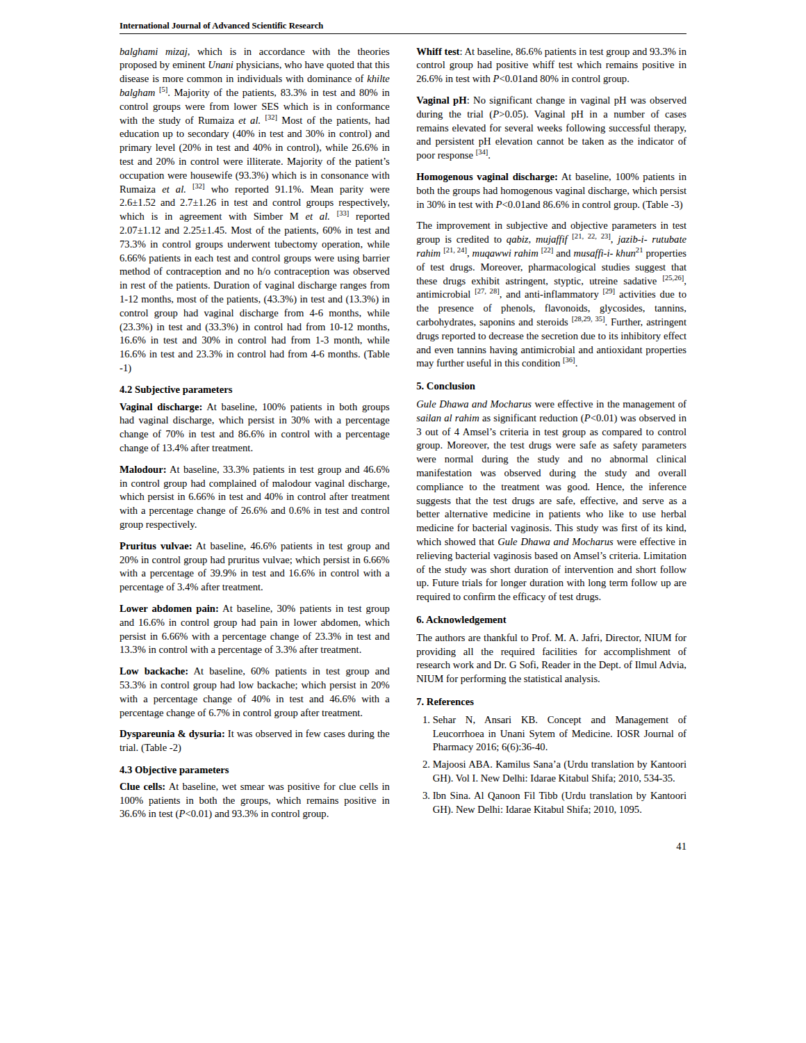International Journal of Advanced Scientific Research
balghami mizaj, which is in accordance with the theories proposed by eminent Unani physicians, who have quoted that this disease is more common in individuals with dominance of khilte balgham [5]. Majority of the patients, 83.3% in test and 80% in control groups were from lower SES which is in conformance with the study of Rumaiza et al. [32] Most of the patients, had education up to secondary (40% in test and 30% in control) and primary level (20% in test and 40% in control), while 26.6% in test and 20% in control were illiterate. Majority of the patient’s occupation were housewife (93.3%) which is in consonance with Rumaiza et al. [32] who reported 91.1%. Mean parity were 2.6±1.52 and 2.7±1.26 in test and control groups respectively, which is in agreement with Simber M et al. [33] reported 2.07±1.12 and 2.25±1.45. Most of the patients, 60% in test and 73.3% in control groups underwent tubectomy operation, while 6.66% patients in each test and control groups were using barrier method of contraception and no h/o contraception was observed in rest of the patients. Duration of vaginal discharge ranges from 1-12 months, most of the patients, (43.3%) in test and (13.3%) in control group had vaginal discharge from 4-6 months, while (23.3%) in test and (33.3%) in control had from 10-12 months, 16.6% in test and 30% in control had from 1-3 month, while 16.6% in test and 23.3% in control had from 4-6 months. (Table -1)
4.2 Subjective parameters
Vaginal discharge: At baseline, 100% patients in both groups had vaginal discharge, which persist in 30% with a percentage change of 70% in test and 86.6% in control with a percentage change of 13.4% after treatment.
Malodour: At baseline, 33.3% patients in test group and 46.6% in control group had complained of malodour vaginal discharge, which persist in 6.66% in test and 40% in control after treatment with a percentage change of 26.6% and 0.6% in test and control group respectively.
Pruritus vulvae: At baseline, 46.6% patients in test group and 20% in control group had pruritus vulvae; which persist in 6.66% with a percentage of 39.9% in test and 16.6% in control with a percentage of 3.4% after treatment.
Lower abdomen pain: At baseline, 30% patients in test group and 16.6% in control group had pain in lower abdomen, which persist in 6.66% with a percentage change of 23.3% in test and 13.3% in control with a percentage of 3.3% after treatment.
Low backache: At baseline, 60% patients in test group and 53.3% in control group had low backache; which persist in 20% with a percentage change of 40% in test and 46.6% with a percentage change of 6.7% in control group after treatment.
Dyspareunia & dysuria: It was observed in few cases during the trial. (Table -2)
4.3 Objective parameters
Clue cells: At baseline, wet smear was positive for clue cells in 100% patients in both the groups, which remains positive in 36.6% in test (P<0.01) and 93.3% in control group.
Whiff test: At baseline, 86.6% patients in test group and 93.3% in control group had positive whiff test which remains positive in 26.6% in test with P<0.01and 80% in control group.
Vaginal pH: No significant change in vaginal pH was observed during the trial (P>0.05). Vaginal pH in a number of cases remains elevated for several weeks following successful therapy, and persistent pH elevation cannot be taken as the indicator of poor response [34].
Homogenous vaginal discharge: At baseline, 100% patients in both the groups had homogenous vaginal discharge, which persist in 30% in test with P<0.01and 86.6% in control group. (Table -3)
The improvement in subjective and objective parameters in test group is credited to qabiz, mujaffif [21, 22, 23], jazib-i- rutubate rahim [21, 24], muqawwi rahim [22] and musaffi-i- khun21 properties of test drugs. Moreover, pharmacological studies suggest that these drugs exhibit astringent, styptic, utreine sadative [25,26], antimicrobial [27, 28], and anti-inflammatory [29] activities due to the presence of phenols, flavonoids, glycosides, tannins, carbohydrates, saponins and steroids [28,29, 35]. Further, astringent drugs reported to decrease the secretion due to its inhibitory effect and even tannins having antimicrobial and antioxidant properties may further useful in this condition [36].
5. Conclusion
Gule Dhawa and Mocharus were effective in the management of sailan al rahim as significant reduction (P<0.01) was observed in 3 out of 4 Amsel’s criteria in test group as compared to control group. Moreover, the test drugs were safe as safety parameters were normal during the study and no abnormal clinical manifestation was observed during the study and overall compliance to the treatment was good. Hence, the inference suggests that the test drugs are safe, effective, and serve as a better alternative medicine in patients who like to use herbal medicine for bacterial vaginosis. This study was first of its kind, which showed that Gule Dhawa and Mocharus were effective in relieving bacterial vaginosis based on Amsel’s criteria. Limitation of the study was short duration of intervention and short follow up. Future trials for longer duration with long term follow up are required to confirm the efficacy of test drugs.
6. Acknowledgement
The authors are thankful to Prof. M. A. Jafri, Director, NIUM for providing all the required facilities for accomplishment of research work and Dr. G Sofi, Reader in the Dept. of Ilmul Advia, NIUM for performing the statistical analysis.
7. References
Sehar N, Ansari KB. Concept and Management of Leucorrhoea in Unani Sytem of Medicine. IOSR Journal of Pharmacy 2016; 6(6):36-40.
Majoosi ABA. Kamilus Sana’a (Urdu translation by Kantoori GH). Vol I. New Delhi: Idarae Kitabul Shifa; 2010, 534-35.
Ibn Sina. Al Qanoon Fil Tibb (Urdu translation by Kantoori GH). New Delhi: Idarae Kitabul Shifa; 2010, 1095.
41